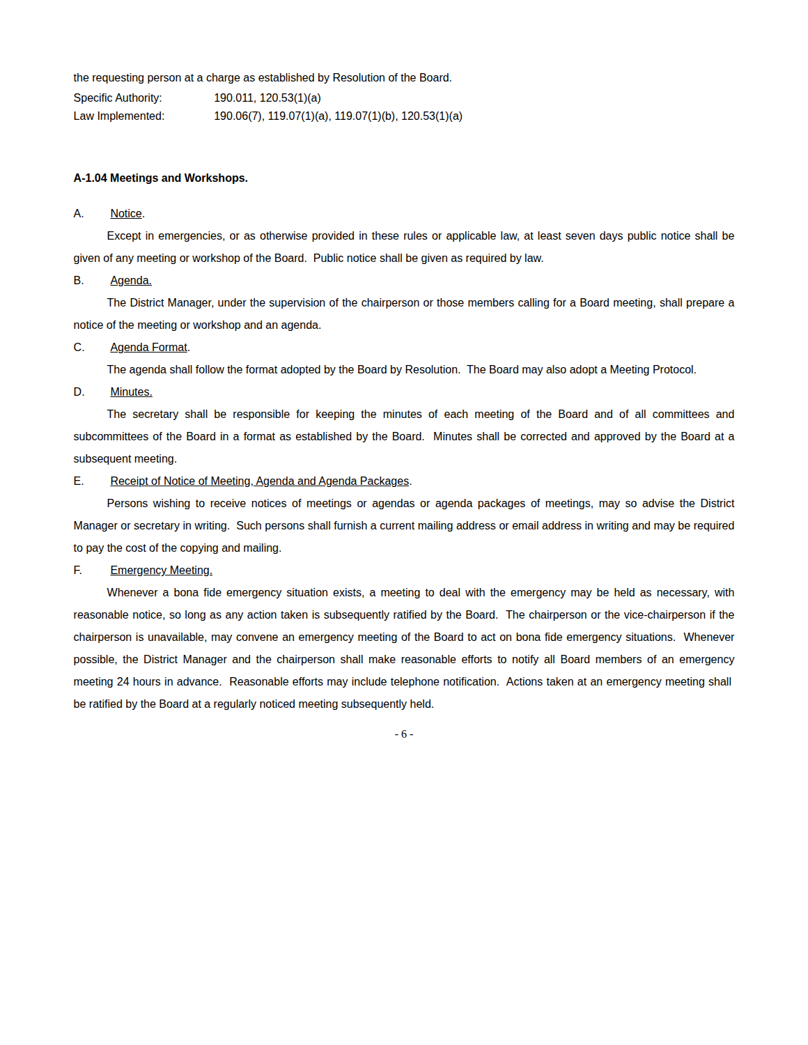the requesting person at a charge as established by Resolution of the Board.
Specific Authority: 190.011, 120.53(1)(a)
Law Implemented: 190.06(7), 119.07(1)(a), 119.07(1)(b), 120.53(1)(a)
A-1.04 Meetings and Workshops.
A. Notice.
Except in emergencies, or as otherwise provided in these rules or applicable law, at least seven days public notice shall be given of any meeting or workshop of the Board. Public notice shall be given as required by law.
B. Agenda.
The District Manager, under the supervision of the chairperson or those members calling for a Board meeting, shall prepare a notice of the meeting or workshop and an agenda.
C. Agenda Format.
The agenda shall follow the format adopted by the Board by Resolution. The Board may also adopt a Meeting Protocol.
D. Minutes.
The secretary shall be responsible for keeping the minutes of each meeting of the Board and of all committees and subcommittees of the Board in a format as established by the Board. Minutes shall be corrected and approved by the Board at a subsequent meeting.
E. Receipt of Notice of Meeting, Agenda and Agenda Packages.
Persons wishing to receive notices of meetings or agendas or agenda packages of meetings, may so advise the District Manager or secretary in writing. Such persons shall furnish a current mailing address or email address in writing and may be required to pay the cost of the copying and mailing.
F. Emergency Meeting.
Whenever a bona fide emergency situation exists, a meeting to deal with the emergency may be held as necessary, with reasonable notice, so long as any action taken is subsequently ratified by the Board. The chairperson or the vice-chairperson if the chairperson is unavailable, may convene an emergency meeting of the Board to act on bona fide emergency situations. Whenever possible, the District Manager and the chairperson shall make reasonable efforts to notify all Board members of an emergency meeting 24 hours in advance. Reasonable efforts may include telephone notification. Actions taken at an emergency meeting shall be ratified by the Board at a regularly noticed meeting subsequently held.
- 6 -